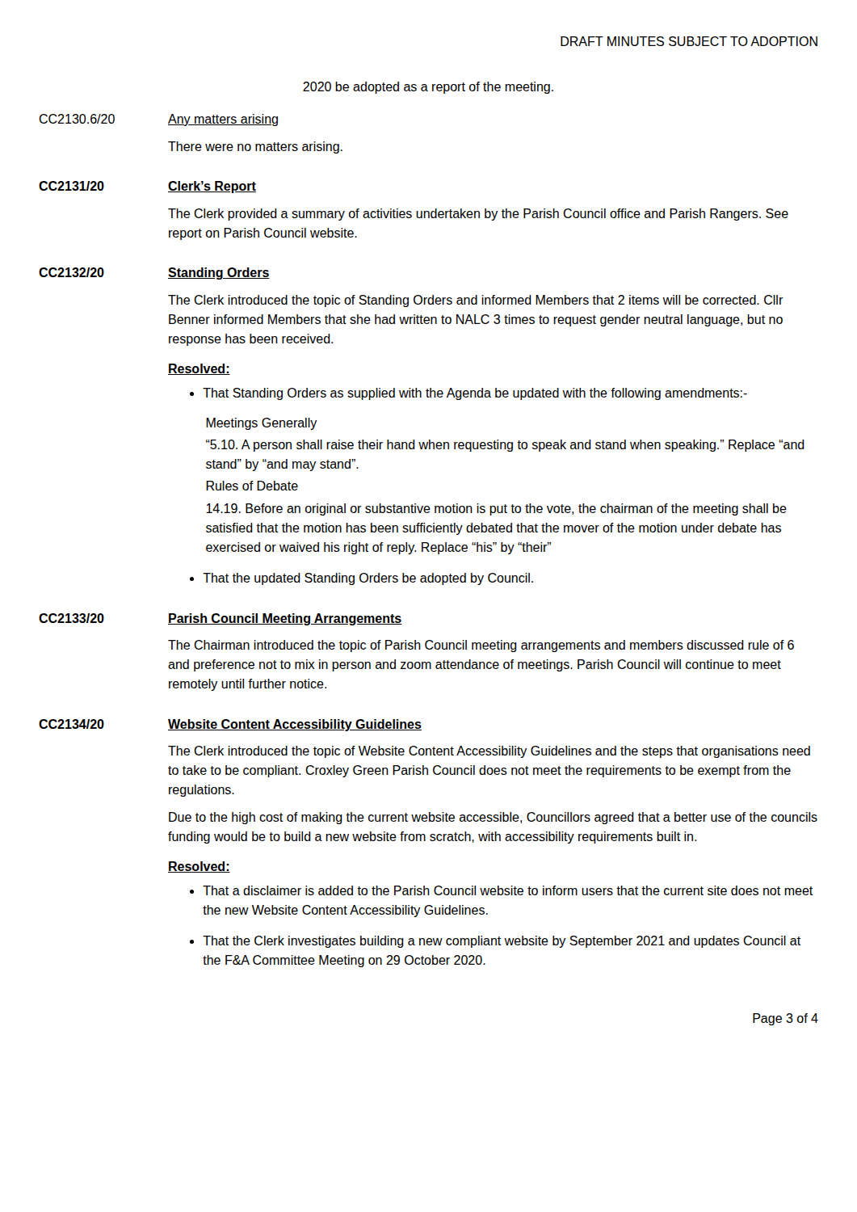DRAFT MINUTES SUBJECT TO ADOPTION
2020 be adopted as a report of the meeting.
CC2130.6/20
Any matters arising
There were no matters arising.
CC2131/20
Clerk’s Report
The Clerk provided a summary of activities undertaken by the Parish Council office and Parish Rangers. See report on Parish Council website.
CC2132/20
Standing Orders
The Clerk introduced the topic of Standing Orders and informed Members that 2 items will be corrected. Cllr Benner informed Members that she had written to NALC 3 times to request gender neutral language, but no response has been received.
Resolved:
That Standing Orders as supplied with the Agenda be updated with the following amendments:-
Meetings Generally
“5.10. A person shall raise their hand when requesting to speak and stand when speaking.” Replace “and stand” by “and may stand”.
Rules of Debate
14.19. Before an original or substantive motion is put to the vote, the chairman of the meeting shall be satisfied that the motion has been sufficiently debated that the mover of the motion under debate has exercised or waived his right of reply. Replace “his” by “their”
That the updated Standing Orders be adopted by Council.
CC2133/20
Parish Council Meeting Arrangements
The Chairman introduced the topic of Parish Council meeting arrangements and members discussed rule of 6 and preference not to mix in person and zoom attendance of meetings. Parish Council will continue to meet remotely until further notice.
CC2134/20
Website Content Accessibility Guidelines
The Clerk introduced the topic of Website Content Accessibility Guidelines and the steps that organisations need to take to be compliant. Croxley Green Parish Council does not meet the requirements to be exempt from the regulations.
Due to the high cost of making the current website accessible, Councillors agreed that a better use of the councils funding would be to build a new website from scratch, with accessibility requirements built in.
Resolved:
That a disclaimer is added to the Parish Council website to inform users that the current site does not meet the new Website Content Accessibility Guidelines.
That the Clerk investigates building a new compliant website by September 2021 and updates Council at the F&A Committee Meeting on 29 October 2020.
Page 3 of 4